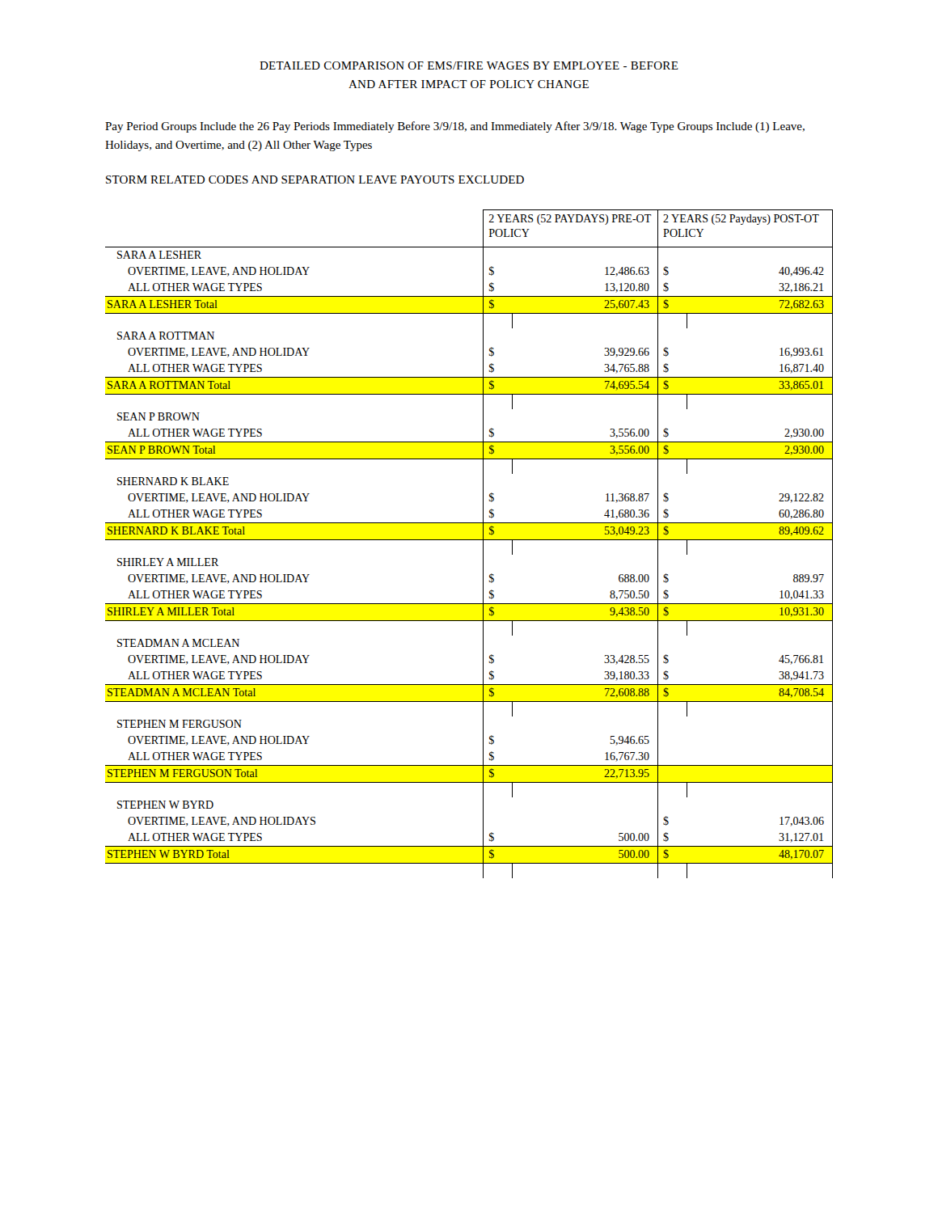Detailed Comparison of EMS/Fire Wages by Employee - Before
and After Impact of Policy Change
Pay Period Groups Include the 26 Pay Periods Immediately Before 3/9/18, and Immediately After 3/9/18. Wage Type Groups Include (1) Leave, Holidays, and Overtime, and (2) All Other Wage Types
Storm Related Codes and Separation Leave Payouts Excluded
| | 2 YEARS (52 PAYDAYS) PRE-OT POLICY | 2 YEARS (52 Paydays) POST-OT POLICY |
| --- | --- | --- |
| SARA A LESHER | | | | |
| OVERTIME, LEAVE, AND HOLIDAY | $ | 12,486.63 | $ | 40,496.42 |
| ALL OTHER WAGE TYPES | $ | 13,120.80 | $ | 32,186.21 |
| SARA A LESHER Total | $ | 25,607.43 | $ | 72,682.63 |
| SARA A ROTTMAN | | | | |
| OVERTIME, LEAVE, AND HOLIDAY | $ | 39,929.66 | $ | 16,993.61 |
| ALL OTHER WAGE TYPES | $ | 34,765.88 | $ | 16,871.40 |
| SARA A ROTTMAN Total | $ | 74,695.54 | $ | 33,865.01 |
| SEAN P BROWN | | | | |
| ALL OTHER WAGE TYPES | $ | 3,556.00 | $ | 2,930.00 |
| SEAN P BROWN Total | $ | 3,556.00 | $ | 2,930.00 |
| SHERNARD K BLAKE | | | | |
| OVERTIME, LEAVE, AND HOLIDAY | $ | 11,368.87 | $ | 29,122.82 |
| ALL OTHER WAGE TYPES | $ | 41,680.36 | $ | 60,286.80 |
| SHERNARD K BLAKE Total | $ | 53,049.23 | $ | 89,409.62 |
| SHIRLEY A MILLER | | | | |
| OVERTIME, LEAVE, AND HOLIDAY | $ | 688.00 | $ | 889.97 |
| ALL OTHER WAGE TYPES | $ | 8,750.50 | $ | 10,041.33 |
| SHIRLEY A MILLER Total | $ | 9,438.50 | $ | 10,931.30 |
| STEADMAN A MCLEAN | | | | |
| OVERTIME, LEAVE, AND HOLIDAY | $ | 33,428.55 | $ | 45,766.81 |
| ALL OTHER WAGE TYPES | $ | 39,180.33 | $ | 38,941.73 |
| STEADMAN A MCLEAN Total | $ | 72,608.88 | $ | 84,708.54 |
| STEPHEN M FERGUSON | | | | |
| OVERTIME, LEAVE, AND HOLIDAY | $ | 5,946.65 | | |
| ALL OTHER WAGE TYPES | $ | 16,767.30 | | |
| STEPHEN M FERGUSON Total | $ | 22,713.95 | | |
| STEPHEN W BYRD | | | | |
| OVERTIME, LEAVE, AND HOLIDAYS | | | $ | 17,043.06 |
| ALL OTHER WAGE TYPES | $ | 500.00 | $ | 31,127.01 |
| STEPHEN W BYRD Total | $ | 500.00 | $ | 48,170.07 |